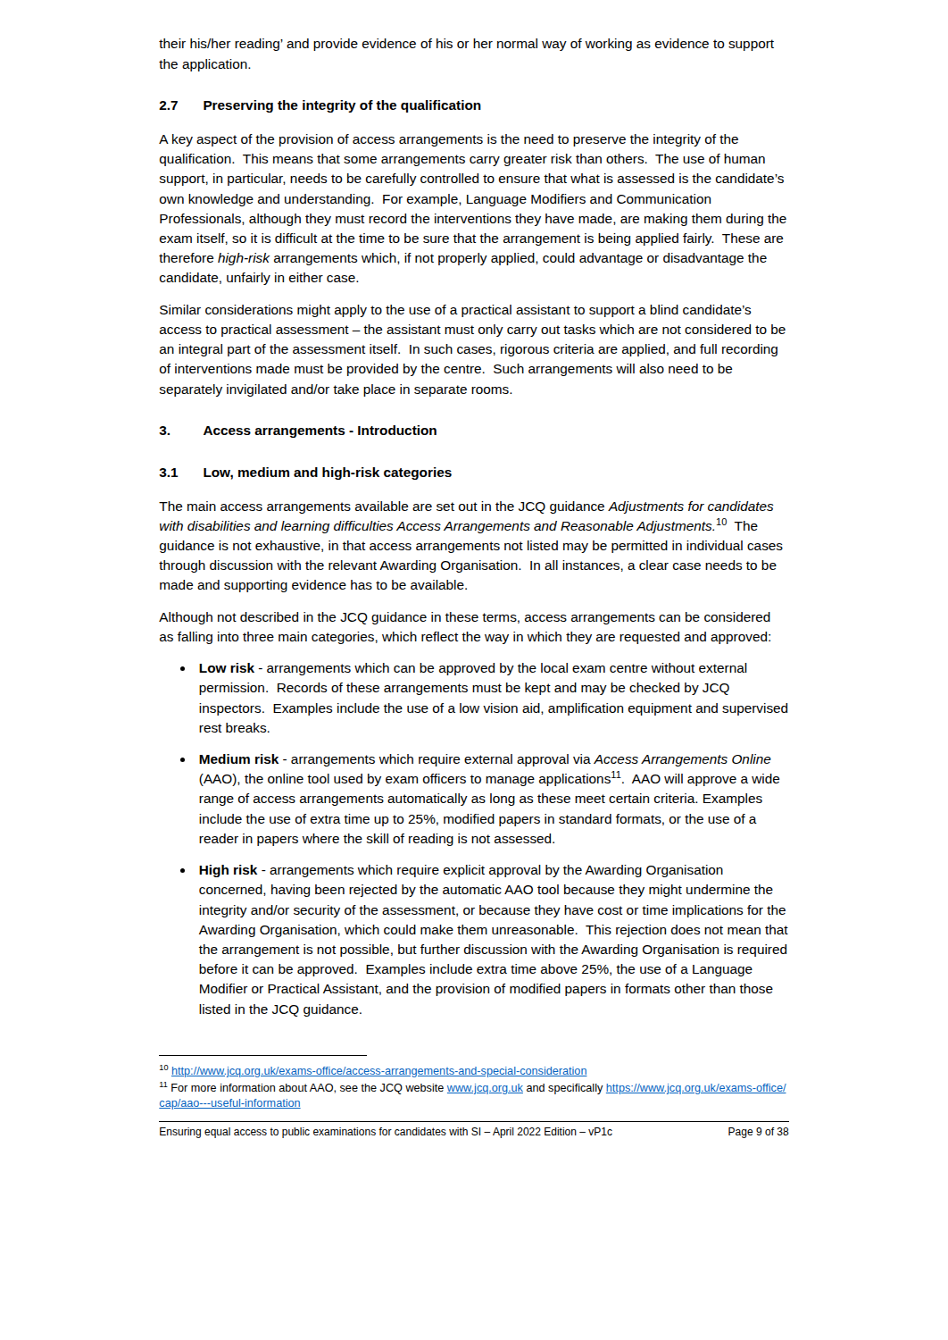their his/her reading’ and provide evidence of his or her normal way of working as evidence to support the application.
2.7 Preserving the integrity of the qualification
A key aspect of the provision of access arrangements is the need to preserve the integrity of the qualification. This means that some arrangements carry greater risk than others. The use of human support, in particular, needs to be carefully controlled to ensure that what is assessed is the candidate’s own knowledge and understanding. For example, Language Modifiers and Communication Professionals, although they must record the interventions they have made, are making them during the exam itself, so it is difficult at the time to be sure that the arrangement is being applied fairly. These are therefore high-risk arrangements which, if not properly applied, could advantage or disadvantage the candidate, unfairly in either case.
Similar considerations might apply to the use of a practical assistant to support a blind candidate’s access to practical assessment – the assistant must only carry out tasks which are not considered to be an integral part of the assessment itself. In such cases, rigorous criteria are applied, and full recording of interventions made must be provided by the centre. Such arrangements will also need to be separately invigilated and/or take place in separate rooms.
3. Access arrangements - Introduction
3.1 Low, medium and high-risk categories
The main access arrangements available are set out in the JCQ guidance Adjustments for candidates with disabilities and learning difficulties Access Arrangements and Reasonable Adjustments.10 The guidance is not exhaustive, in that access arrangements not listed may be permitted in individual cases through discussion with the relevant Awarding Organisation. In all instances, a clear case needs to be made and supporting evidence has to be available.
Although not described in the JCQ guidance in these terms, access arrangements can be considered as falling into three main categories, which reflect the way in which they are requested and approved:
Low risk - arrangements which can be approved by the local exam centre without external permission. Records of these arrangements must be kept and may be checked by JCQ inspectors. Examples include the use of a low vision aid, amplification equipment and supervised rest breaks.
Medium risk - arrangements which require external approval via Access Arrangements Online (AAO), the online tool used by exam officers to manage applications11. AAO will approve a wide range of access arrangements automatically as long as these meet certain criteria. Examples include the use of extra time up to 25%, modified papers in standard formats, or the use of a reader in papers where the skill of reading is not assessed.
High risk - arrangements which require explicit approval by the Awarding Organisation concerned, having been rejected by the automatic AAO tool because they might undermine the integrity and/or security of the assessment, or because they have cost or time implications for the Awarding Organisation, which could make them unreasonable. This rejection does not mean that the arrangement is not possible, but further discussion with the Awarding Organisation is required before it can be approved. Examples include extra time above 25%, the use of a Language Modifier or Practical Assistant, and the provision of modified papers in formats other than those listed in the JCQ guidance.
10 http://www.jcq.org.uk/exams-office/access-arrangements-and-special-consideration
11 For more information about AAO, see the JCQ website www.jcq.org.uk and specifically https://www.jcq.org.uk/exams-office/cap/aao---useful-information
Ensuring equal access to public examinations for candidates with SI – April 2022 Edition – vP1c Page 9 of 38